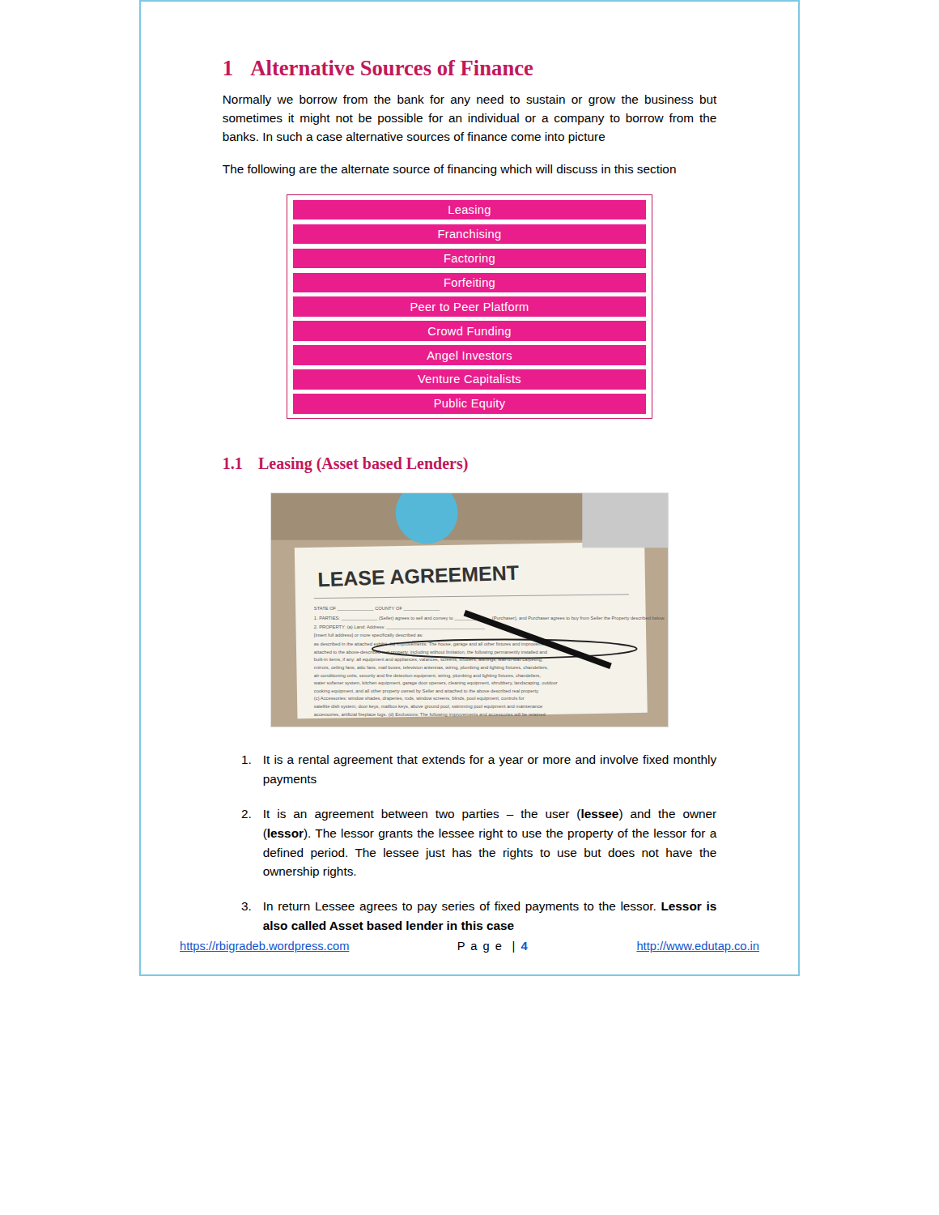1 Alternative Sources of Finance
Normally we borrow from the bank for any need to sustain or grow the business but sometimes it might not be possible for an individual or a company to borrow from the banks. In such a case alternative sources of finance come into picture
The following are the alternate source of financing which will discuss in this section
Leasing
Franchising
Factoring
Forfeiting
Peer to Peer Platform
Crowd Funding
Angel Investors
Venture Capitalists
Public Equity
1.1 Leasing (Asset based Lenders)
It is a rental agreement that extends for a year or more and involve fixed monthly payments
It is an agreement between two parties – the user (lessee) and the owner (lessor). The lessor grants the lessee right to use the property of the lessor for a defined period. The lessee just has the rights to use but does not have the ownership rights.
In return Lessee agrees to pay series of fixed payments to the lessor. Lessor is also called Asset based lender in this case
https://rbigradeb.wordpress.com P a g e | 4 http://www.edutap.co.in